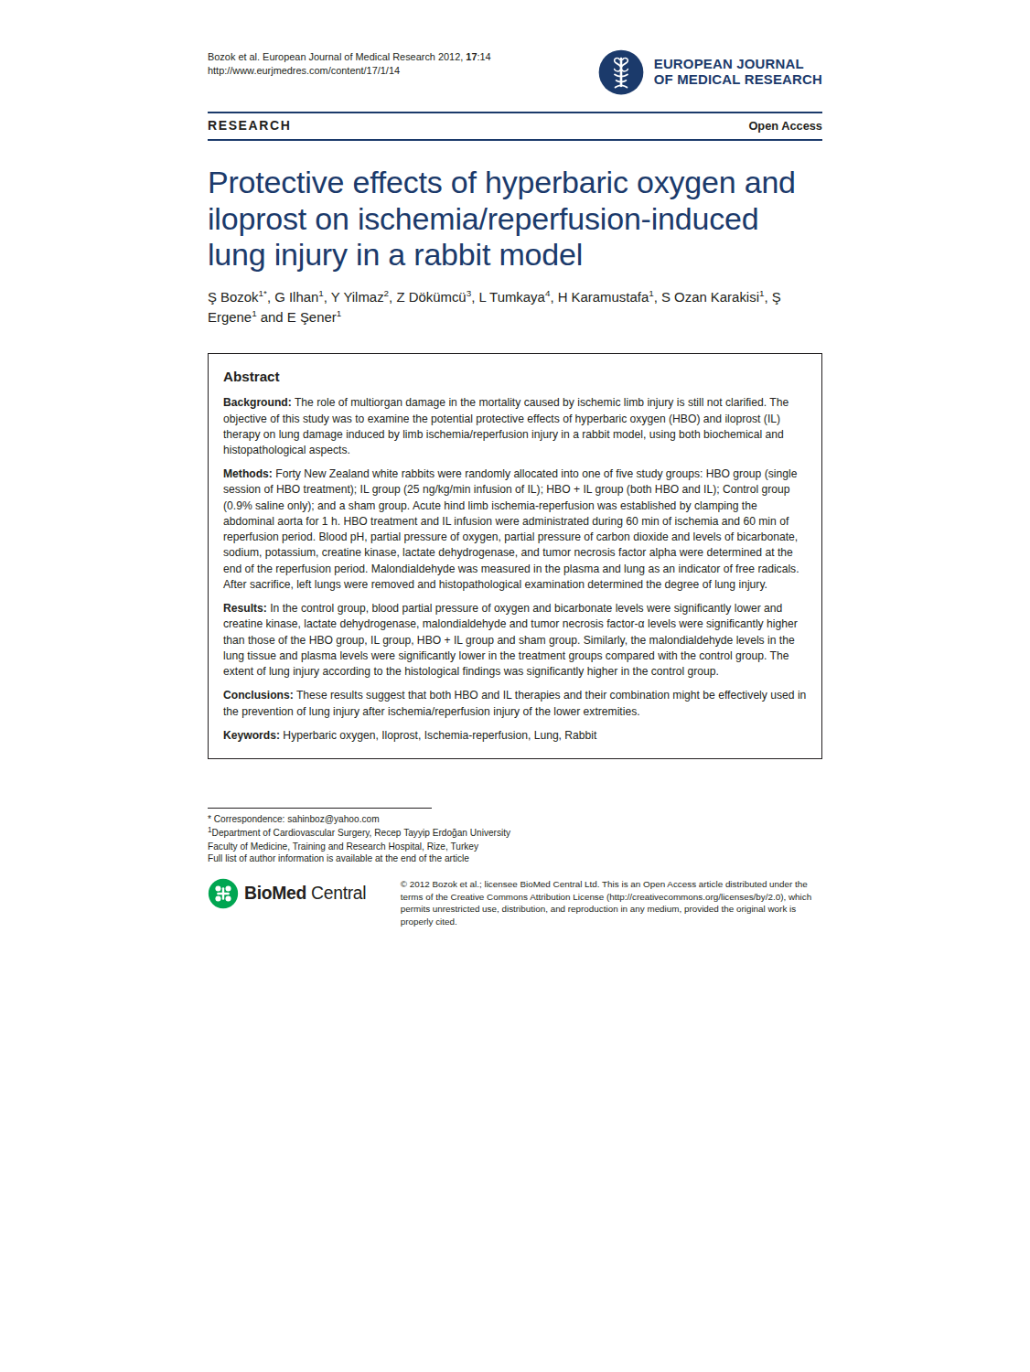Bozok et al. European Journal of Medical Research 2012, 17:14
http://www.eurjmedres.com/content/17/1/14
EUROPEAN JOURNAL OF MEDICAL RESEARCH
RESEARCH
Open Access
Protective effects of hyperbaric oxygen and iloprost on ischemia/reperfusion-induced lung injury in a rabbit model
Ş Bozok1*, G Ilhan1, Y Yilmaz2, Z Dökümcü3, L Tumkaya4, H Karamustafa1, S Ozan Karakisi1, Ş Ergene1 and E Şener1
Abstract
Background: The role of multiorgan damage in the mortality caused by ischemic limb injury is still not clarified. The objective of this study was to examine the potential protective effects of hyperbaric oxygen (HBO) and iloprost (IL) therapy on lung damage induced by limb ischemia/reperfusion injury in a rabbit model, using both biochemical and histopathological aspects.
Methods: Forty New Zealand white rabbits were randomly allocated into one of five study groups: HBO group (single session of HBO treatment); IL group (25 ng/kg/min infusion of IL); HBO + IL group (both HBO and IL); Control group (0.9% saline only); and a sham group. Acute hind limb ischemia-reperfusion was established by clamping the abdominal aorta for 1 h. HBO treatment and IL infusion were administrated during 60 min of ischemia and 60 min of reperfusion period. Blood pH, partial pressure of oxygen, partial pressure of carbon dioxide and levels of bicarbonate, sodium, potassium, creatine kinase, lactate dehydrogenase, and tumor necrosis factor alpha were determined at the end of the reperfusion period. Malondialdehyde was measured in the plasma and lung as an indicator of free radicals. After sacrifice, left lungs were removed and histopathological examination determined the degree of lung injury.
Results: In the control group, blood partial pressure of oxygen and bicarbonate levels were significantly lower and creatine kinase, lactate dehydrogenase, malondialdehyde and tumor necrosis factor-α levels were significantly higher than those of the HBO group, IL group, HBO + IL group and sham group. Similarly, the malondialdehyde levels in the lung tissue and plasma levels were significantly lower in the treatment groups compared with the control group. The extent of lung injury according to the histological findings was significantly higher in the control group.
Conclusions: These results suggest that both HBO and IL therapies and their combination might be effectively used in the prevention of lung injury after ischemia/reperfusion injury of the lower extremities.
Keywords: Hyperbaric oxygen, Iloprost, Ischemia-reperfusion, Lung, Rabbit
* Correspondence: sahinboz@yahoo.com
1Department of Cardiovascular Surgery, Recep Tayyip Erdoğan University
Faculty of Medicine, Training and Research Hospital, Rize, Turkey
Full list of author information is available at the end of the article
BioMed Central
© 2012 Bozok et al.; licensee BioMed Central Ltd. This is an Open Access article distributed under the terms of the Creative Commons Attribution License (http://creativecommons.org/licenses/by/2.0), which permits unrestricted use, distribution, and reproduction in any medium, provided the original work is properly cited.